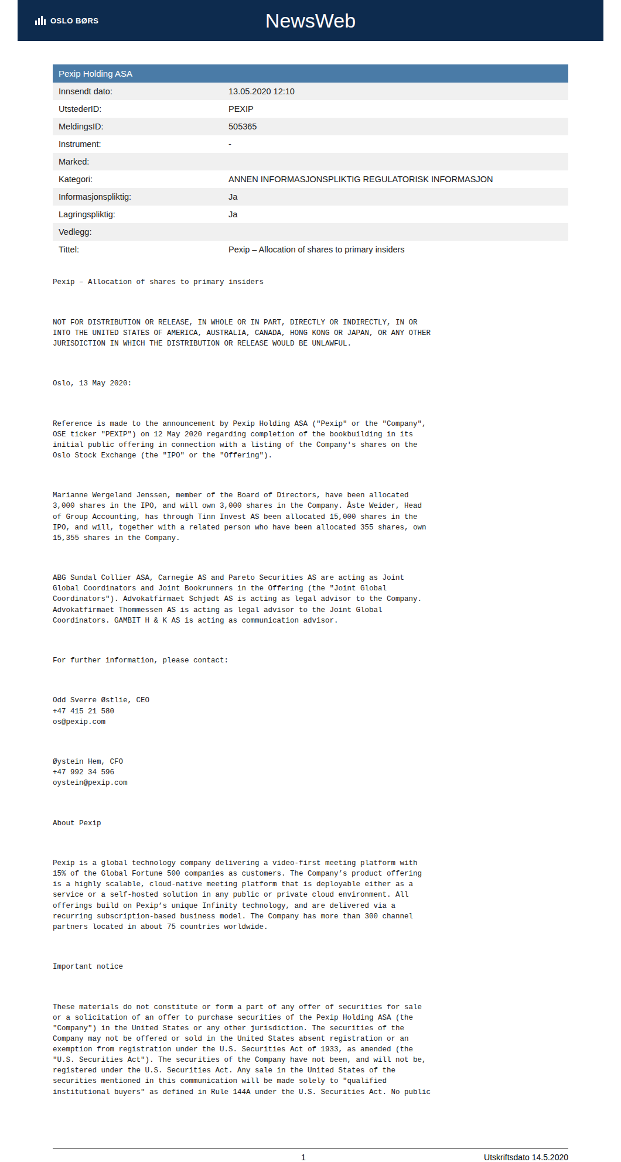OSLO BØRS
NewsWeb
| Pexip Holding ASA |
| Innsendt dato: | 13.05.2020 12:10 |
| UtstederID: | PEXIP |
| MeldingsID: | 505365 |
| Instrument: | - |
| Marked: | |
| Kategori: | ANNEN INFORMASJONSPLIKTIG REGULATORISK INFORMASJON |
| Informasjonspliktig: | Ja |
| Lagringspliktig: | Ja |
| Vedlegg: | |
| Tittel: | Pexip – Allocation of shares to primary insiders |
Pexip – Allocation of shares to primary insiders
NOT FOR DISTRIBUTION OR RELEASE, IN WHOLE OR IN PART, DIRECTLY OR INDIRECTLY, IN OR INTO THE UNITED STATES OF AMERICA, AUSTRALIA, CANADA, HONG KONG OR JAPAN, OR ANY OTHER JURISDICTION IN WHICH THE DISTRIBUTION OR RELEASE WOULD BE UNLAWFUL.
Oslo, 13 May 2020:
Reference is made to the announcement by Pexip Holding ASA ("Pexip" or the "Company", OSE ticker "PEXIP") on 12 May 2020 regarding completion of the bookbuilding in its initial public offering in connection with a listing of the Company's shares on the Oslo Stock Exchange (the "IPO" or the "Offering").
Marianne Wergeland Jenssen, member of the Board of Directors, have been allocated 3,000 shares in the IPO, and will own 3,000 shares in the Company. Åste Weider, Head of Group Accounting, has through Tinn Invest AS been allocated 15,000 shares in the IPO, and will, together with a related person who have been allocated 355 shares, own 15,355 shares in the Company.
ABG Sundal Collier ASA, Carnegie AS and Pareto Securities AS are acting as Joint Global Coordinators and Joint Bookrunners in the Offering (the "Joint Global Coordinators"). Advokatfirmaet Schjødt AS is acting as legal advisor to the Company. Advokatfirmaet Thommessen AS is acting as legal advisor to the Joint Global Coordinators. GAMBIT H & K AS is acting as communication advisor.
For further information, please contact:
Odd Sverre Østlie, CEO +47 415 21 580 os@pexip.com
Øystein Hem, CFO +47 992 34 596 oystein@pexip.com
About Pexip
Pexip is a global technology company delivering a video-first meeting platform with 15% of the Global Fortune 500 companies as customers. The Company’s product offering is a highly scalable, cloud-native meeting platform that is deployable either as a service or a self-hosted solution in any public or private cloud environment. All offerings build on Pexip’s unique Infinity technology, and are delivered via a recurring subscription-based business model. The Company has more than 300 channel partners located in about 75 countries worldwide.
Important notice
These materials do not constitute or form a part of any offer of securities for sale or a solicitation of an offer to purchase securities of the Pexip Holding ASA (the "Company") in the United States or any other jurisdiction. The securities of the Company may not be offered or sold in the United States absent registration or an exemption from registration under the U.S. Securities Act of 1933, as amended (the "U.S. Securities Act"). The securities of the Company have not been, and will not be, registered under the U.S. Securities Act. Any sale in the United States of the securities mentioned in this communication will be made solely to "qualified institutional buyers" as defined in Rule 144A under the U.S. Securities Act. No public
1
Utskriftsdato 14.5.2020